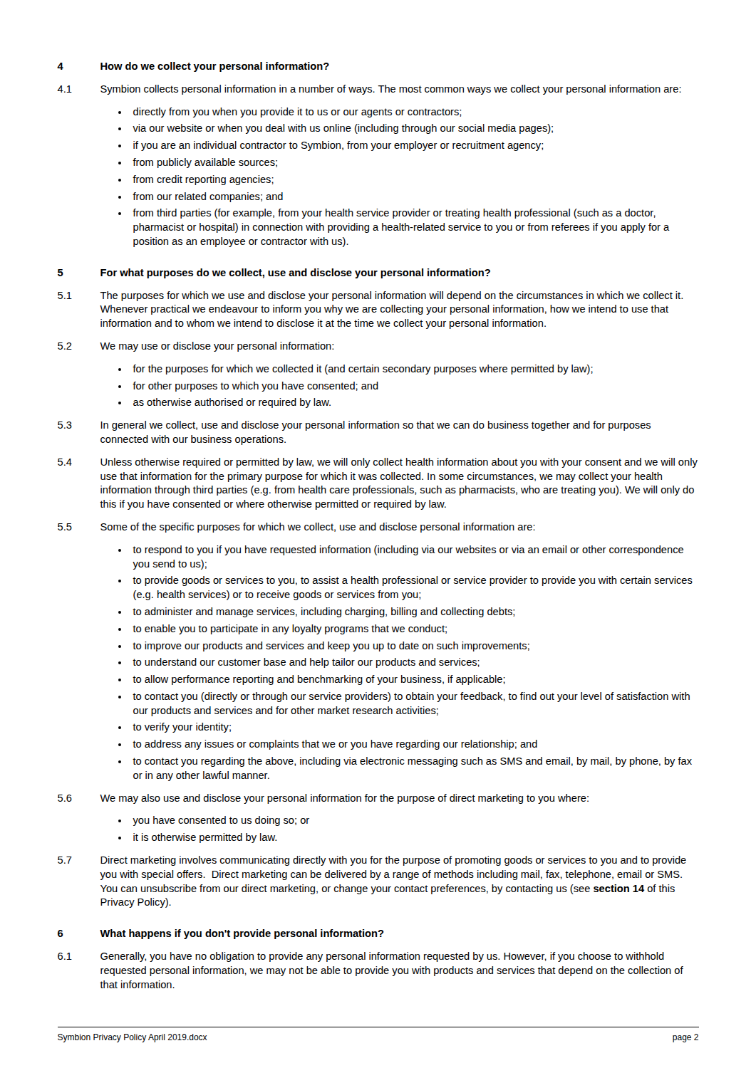4 How do we collect your personal information?
4.1 Symbion collects personal information in a number of ways. The most common ways we collect your personal information are:
directly from you when you provide it to us or our agents or contractors;
via our website or when you deal with us online (including through our social media pages);
if you are an individual contractor to Symbion, from your employer or recruitment agency;
from publicly available sources;
from credit reporting agencies;
from our related companies; and
from third parties (for example, from your health service provider or treating health professional (such as a doctor, pharmacist or hospital) in connection with providing a health-related service to you or from referees if you apply for a position as an employee or contractor with us).
5 For what purposes do we collect, use and disclose your personal information?
5.1 The purposes for which we use and disclose your personal information will depend on the circumstances in which we collect it. Whenever practical we endeavour to inform you why we are collecting your personal information, how we intend to use that information and to whom we intend to disclose it at the time we collect your personal information.
5.2 We may use or disclose your personal information:
for the purposes for which we collected it (and certain secondary purposes where permitted by law);
for other purposes to which you have consented; and
as otherwise authorised or required by law.
5.3 In general we collect, use and disclose your personal information so that we can do business together and for purposes connected with our business operations.
5.4 Unless otherwise required or permitted by law, we will only collect health information about you with your consent and we will only use that information for the primary purpose for which it was collected. In some circumstances, we may collect your health information through third parties (e.g. from health care professionals, such as pharmacists, who are treating you). We will only do this if you have consented or where otherwise permitted or required by law.
5.5 Some of the specific purposes for which we collect, use and disclose personal information are:
to respond to you if you have requested information (including via our websites or via an email or other correspondence you send to us);
to provide goods or services to you, to assist a health professional or service provider to provide you with certain services (e.g. health services) or to receive goods or services from you;
to administer and manage services, including charging, billing and collecting debts;
to enable you to participate in any loyalty programs that we conduct;
to improve our products and services and keep you up to date on such improvements;
to understand our customer base and help tailor our products and services;
to allow performance reporting and benchmarking of your business, if applicable;
to contact you (directly or through our service providers) to obtain your feedback, to find out your level of satisfaction with our products and services and for other market research activities;
to verify your identity;
to address any issues or complaints that we or you have regarding our relationship; and
to contact you regarding the above, including via electronic messaging such as SMS and email, by mail, by phone, by fax or in any other lawful manner.
5.6 We may also use and disclose your personal information for the purpose of direct marketing to you where:
you have consented to us doing so; or
it is otherwise permitted by law.
5.7 Direct marketing involves communicating directly with you for the purpose of promoting goods or services to you and to provide you with special offers. Direct marketing can be delivered by a range of methods including mail, fax, telephone, email or SMS. You can unsubscribe from our direct marketing, or change your contact preferences, by contacting us (see section 14 of this Privacy Policy).
6 What happens if you don't provide personal information?
6.1 Generally, you have no obligation to provide any personal information requested by us. However, if you choose to withhold requested personal information, we may not be able to provide you with products and services that depend on the collection of that information.
Symbion Privacy Policy April 2019.docx page 2